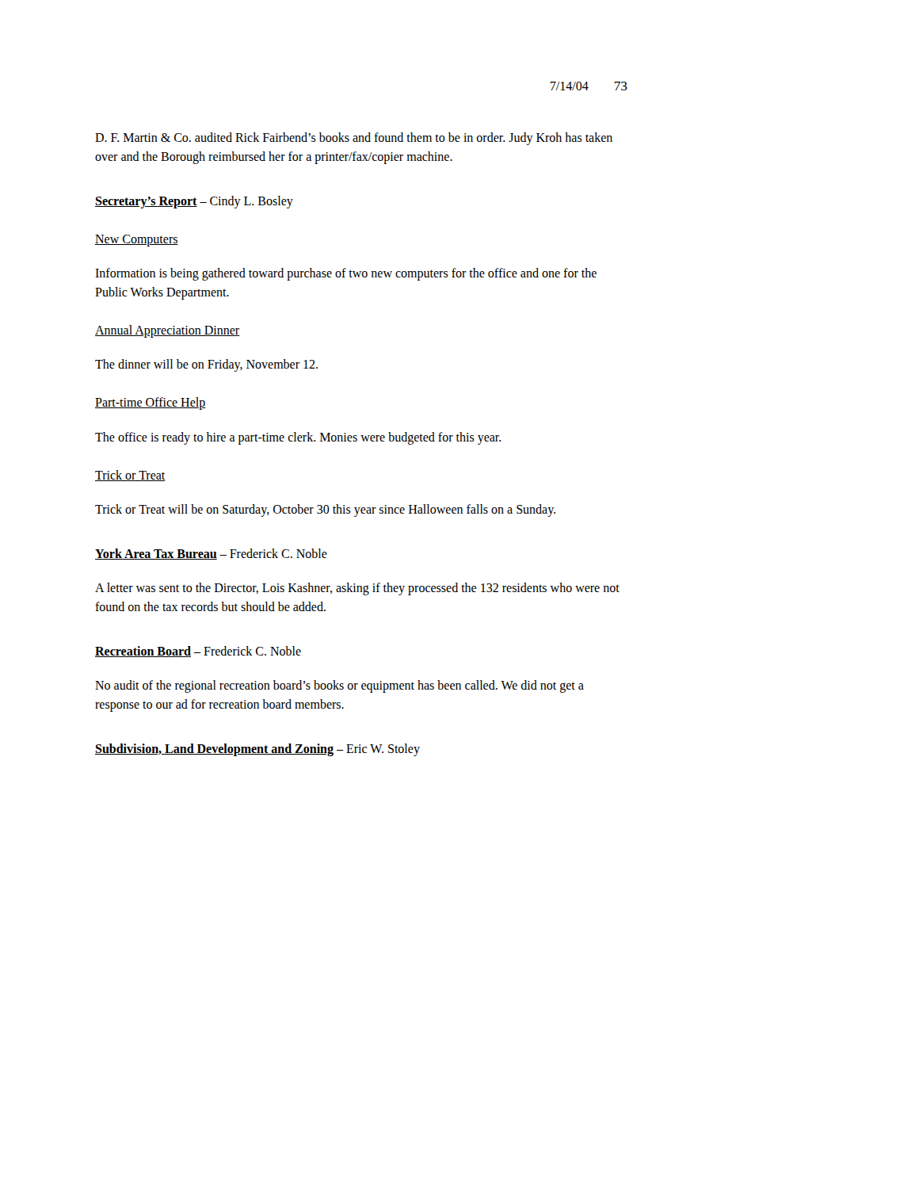7/14/0473
D. F. Martin & Co. audited Rick Fairbend’s books and found them to be in order. Judy Kroh has taken over and the Borough reimbursed her for a printer/fax/copier machine.
Secretary’s Report – Cindy L. Bosley
New Computers
Information is being gathered toward purchase of two new computers for the office and one for the Public Works Department.
Annual Appreciation Dinner
The dinner will be on Friday, November 12.
Part-time Office Help
The office is ready to hire a part-time clerk. Monies were budgeted for this year.
Trick or Treat
Trick or Treat will be on Saturday, October 30 this year since Halloween falls on a Sunday.
York Area Tax Bureau – Frederick C. Noble
A letter was sent to the Director, Lois Kashner, asking if they processed the 132 residents who were not found on the tax records but should be added.
Recreation Board – Frederick C. Noble
No audit of the regional recreation board’s books or equipment has been called. We did not get a response to our ad for recreation board members.
Subdivision, Land Development and Zoning – Eric W. Stoley